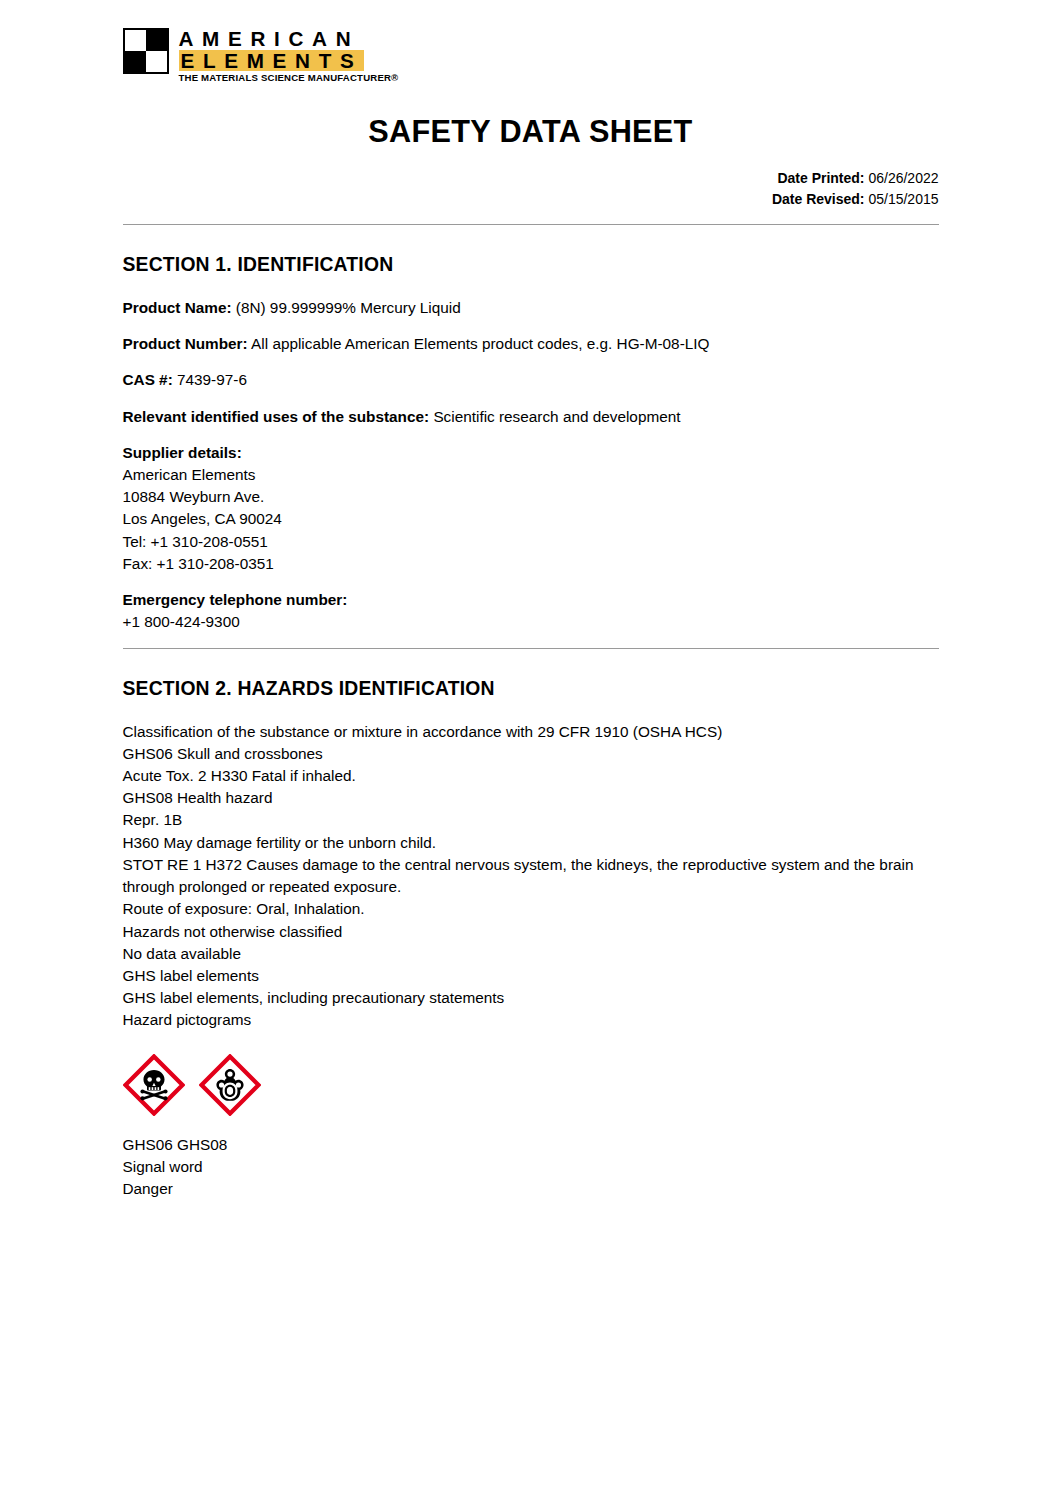AMERICAN
ELEMENTS
THE MATERIALS SCIENCE MANUFACTURER®
SAFETY DATA SHEET
Date Printed: 06/26/2022
Date Revised: 05/15/2015
SECTION 1. IDENTIFICATION
Product Name: (8N) 99.999999% Mercury Liquid
Product Number: All applicable American Elements product codes, e.g. HG-M-08-LIQ
CAS #: 7439-97-6
Relevant identified uses of the substance: Scientific research and development
Supplier details:
American Elements
10884 Weyburn Ave.
Los Angeles, CA 90024
Tel: +1 310-208-0551
Fax: +1 310-208-0351
Emergency telephone number:
+1 800-424-9300
SECTION 2. HAZARDS IDENTIFICATION
Classification of the substance or mixture in accordance with 29 CFR 1910 (OSHA HCS)
GHS06 Skull and crossbones
Acute Tox. 2 H330 Fatal if inhaled.
GHS08 Health hazard
Repr. 1B
H360 May damage fertility or the unborn child.
STOT RE 1 H372 Causes damage to the central nervous system, the kidneys, the reproductive system and the brain through prolonged or repeated exposure.
Route of exposure: Oral, Inhalation.
Hazards not otherwise classified
No data available
GHS label elements
GHS label elements, including precautionary statements
Hazard pictograms
GHS06 GHS08
Signal word
Danger